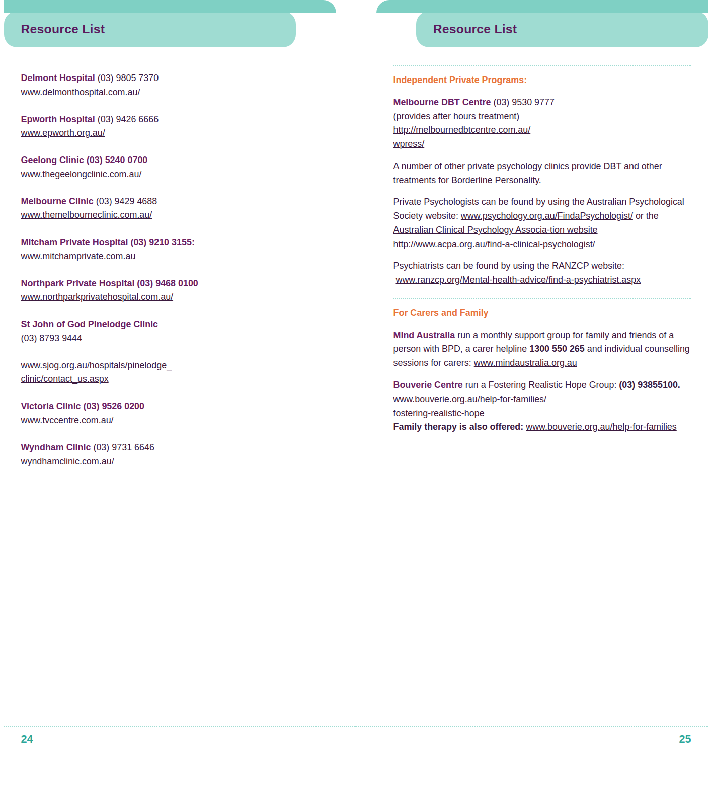Resource List
Delmont Hospital (03) 9805 7370
www.delmonthospital.com.au/
Epworth Hospital (03) 9426 6666
www.epworth.org.au/
Geelong Clinic (03) 5240 0700
www.thegeelongclinic.com.au/
Melbourne Clinic (03) 9429 4688
www.themelbourneclinic.com.au/
Mitcham Private Hospital (03) 9210 3155:
www.mitchamprivate.com.au
Northpark Private Hospital (03) 9468 0100
www.northparkprivatehospital.com.au/
St John of God Pinelodge Clinic
(03) 8793 9444
www.sjog.org.au/hospitals/pinelodge_
clinic/contact_us.aspx
Victoria Clinic (03) 9526 0200
www.tvccentre.com.au/
Wyndham Clinic (03) 9731 6646
wyndhamclinic.com.au/
24
Resource List
Independent Private Programs:
Melbourne DBT Centre (03) 9530 9777
(provides after hours treatment)
http://melbournedbtcentre.com.au/
wpress/
A number of other private psychology clinics provide DBT and other treatments for Borderline Personality.
Private Psychologists can be found by using the Australian Psychological Society website: www.psychology.org.au/FindaPsychologist/ or the Australian Clinical Psychology Associa-tion website http://www.acpa.org.au/find-a-clinical-psychologist/
Psychiatrists can be found by using the RANZCP website: www.ranzcp.org/Mental-health-advice/find-a-psychiatrist.aspx
For Carers and Family
Mind Australia run a monthly support group for family and friends of a person with BPD, a carer helpline 1300 550 265 and individual counselling sessions for carers: www.mindaustralia.org.au
Bouverie Centre run a Fostering Realistic Hope Group: (03) 93855100.
www.bouverie.org.au/help-for-families/
fostering-realistic-hope
Family therapy is also offered: www.bouverie.org.au/help-for-families
25